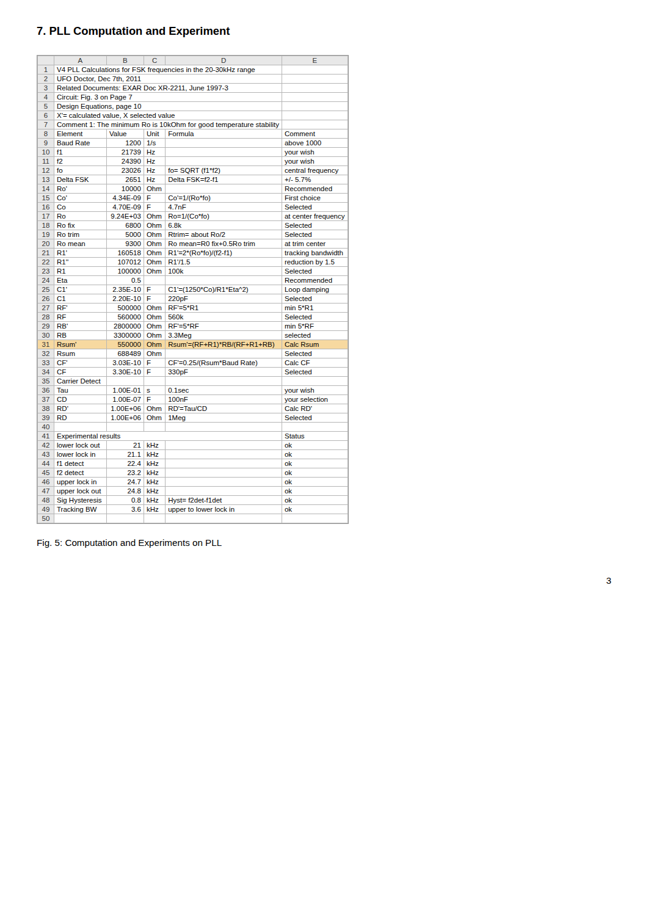7. PLL Computation and Experiment
| | A | B | C | D | E |
| --- | --- | --- | --- | --- | --- |
| 1 | V4 PLL Calculations for FSK frequencies in the 20-30kHz range | |
| 2 | UFO Doctor, Dec 7th, 2011 | |
| 3 | Related Documents: EXAR Doc XR-2211, June 1997-3 | |
| 4 | Circuit: Fig. 3 on Page 7 | |
| 5 | Design Equations, page 10 | |
| 6 | X'= calculated value, X selected value | |
| 7 | Comment 1: The minimum Ro is 10kOhm for good temperature stability | |
| 8 | Element | Value | Unit | Formula | Comment |
| 9 | Baud Rate | 1200 | 1/s | | above 1000 |
| 10 | f1 | 21739 | Hz | | your wish |
| 11 | f2 | 24390 | Hz | | your wish |
| 12 | fo | 23026 | Hz | fo= SQRT (f1*f2) | central frequency |
| 13 | Delta FSK | 2651 | Hz | Delta FSK=f2-f1 | +/- 5.7% |
| 14 | Ro' | 10000 | Ohm | | Recommended |
| 15 | Co' | 4.34E-09 | F | Co'=1/(Ro*fo) | First choice |
| 16 | Co | 4.70E-09 | F | 4.7nF | Selected |
| 17 | Ro | 9.24E+03 | Ohm | Ro=1/(Co*fo) | at center frequency |
| 18 | Ro fix | 6800 | Ohm | 6.8k | Selected |
| 19 | Ro trim | 5000 | Ohm | Rtrim= about Ro/2 | Selected |
| 20 | Ro mean | 9300 | Ohm | Ro mean=R0 fix+0.5Ro trim | at trim center |
| 21 | R1' | 160518 | Ohm | R1'=2*(Ro*fo)/(f2-f1) | tracking bandwidth |
| 22 | R1'' | 107012 | Ohm | R1'/1.5 | reduction by 1.5 |
| 23 | R1 | 100000 | Ohm | 100k | Selected |
| 24 | Eta | 0.5 | | | Recommended |
| 25 | C1' | 2.35E-10 | F | C1'=(1250*Co)/R1*Eta^2) | Loop damping |
| 26 | C1 | 2.20E-10 | F | 220pF | Selected |
| 27 | RF' | 500000 | Ohm | RF'=5*R1 | min 5*R1 |
| 28 | RF | 560000 | Ohm | 560k | Selected |
| 29 | RB' | 2800000 | Ohm | RF'=5*RF | min 5*RF |
| 30 | RB | 3300000 | Ohm | 3.3Meg | selected |
| 31 | Rsum' | 550000 | Ohm | Rsum'=(RF+R1)*RB/(RF+R1+RB) | Calc Rsum |
| 32 | Rsum | 688489 | Ohm | | Selected |
| 33 | CF' | 3.03E-10 | F | CF'=0.25/(Rsum*Baud Rate) | Calc CF |
| 34 | CF | 3.30E-10 | F | 330pF | Selected |
| 35 | Carrier Detect | | | | |
| 36 | Tau | 1.00E-01 | s | 0.1sec | your wish |
| 37 | CD | 1.00E-07 | F | 100nF | your selection |
| 38 | RD' | 1.00E+06 | Ohm | RD'=Tau/CD | Calc RD' |
| 39 | RD | 1.00E+06 | Ohm | 1Meg | Selected |
| 40 | | | | | |
| 41 | Experimental results | Status |
| 42 | lower lock out | 21 | kHz | | ok |
| 43 | lower lock in | 21.1 | kHz | | ok |
| 44 | f1 detect | 22.4 | kHz | | ok |
| 45 | f2 detect | 23.2 | kHz | | ok |
| 46 | upper lock in | 24.7 | kHz | | ok |
| 47 | upper lock out | 24.8 | kHz | | ok |
| 48 | Sig Hysteresis | 0.8 | kHz | Hyst= f2det-f1det | ok |
| 49 | Tracking BW | 3.6 | kHz | upper to lower lock in | ok |
| 50 | | | | | |
Fig. 5: Computation and Experiments on PLL
3